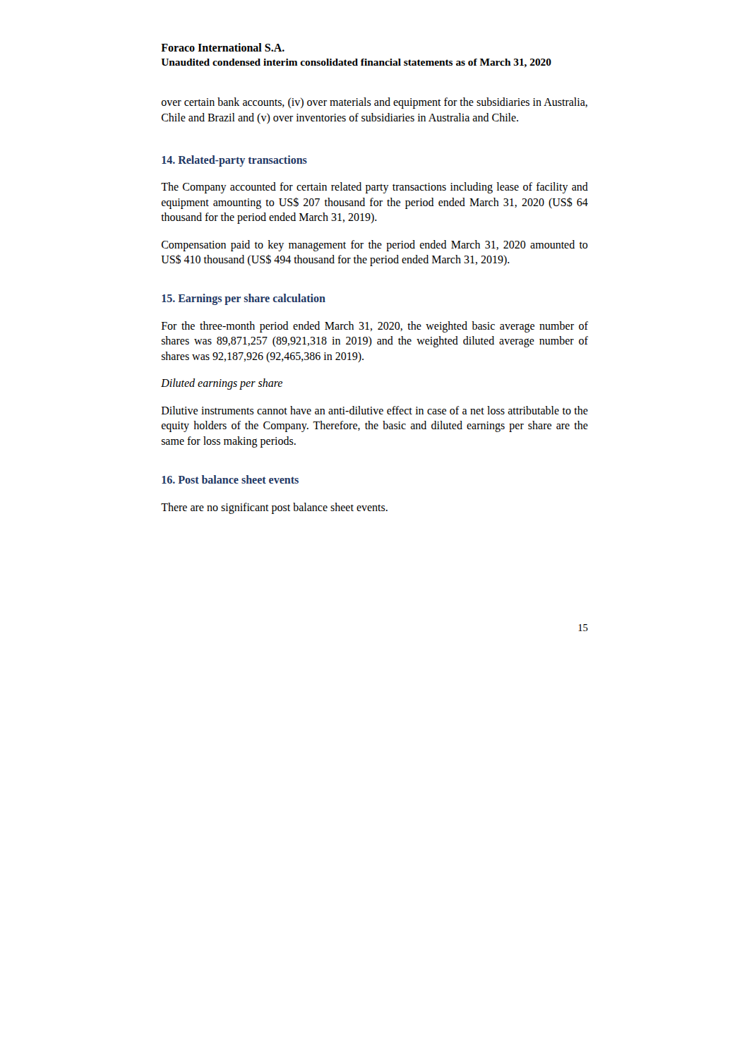Foraco International S.A.
Unaudited condensed interim consolidated financial statements as of March 31, 2020
over certain bank accounts, (iv) over materials and equipment for the subsidiaries in Australia, Chile and Brazil and (v) over inventories of subsidiaries in Australia and Chile.
14. Related-party transactions
The Company accounted for certain related party transactions including lease of facility and equipment amounting to US$ 207 thousand for the period ended March 31, 2020 (US$ 64 thousand for the period ended March 31, 2019).
Compensation paid to key management for the period ended March 31, 2020 amounted to US$ 410 thousand (US$ 494 thousand for the period ended March 31, 2019).
15. Earnings per share calculation
For the three-month period ended March 31, 2020, the weighted basic average number of shares was 89,871,257 (89,921,318 in 2019) and the weighted diluted average number of shares was 92,187,926 (92,465,386 in 2019).
Diluted earnings per share
Dilutive instruments cannot have an anti-dilutive effect in case of a net loss attributable to the equity holders of the Company. Therefore, the basic and diluted earnings per share are the same for loss making periods.
16. Post balance sheet events
There are no significant post balance sheet events.
15